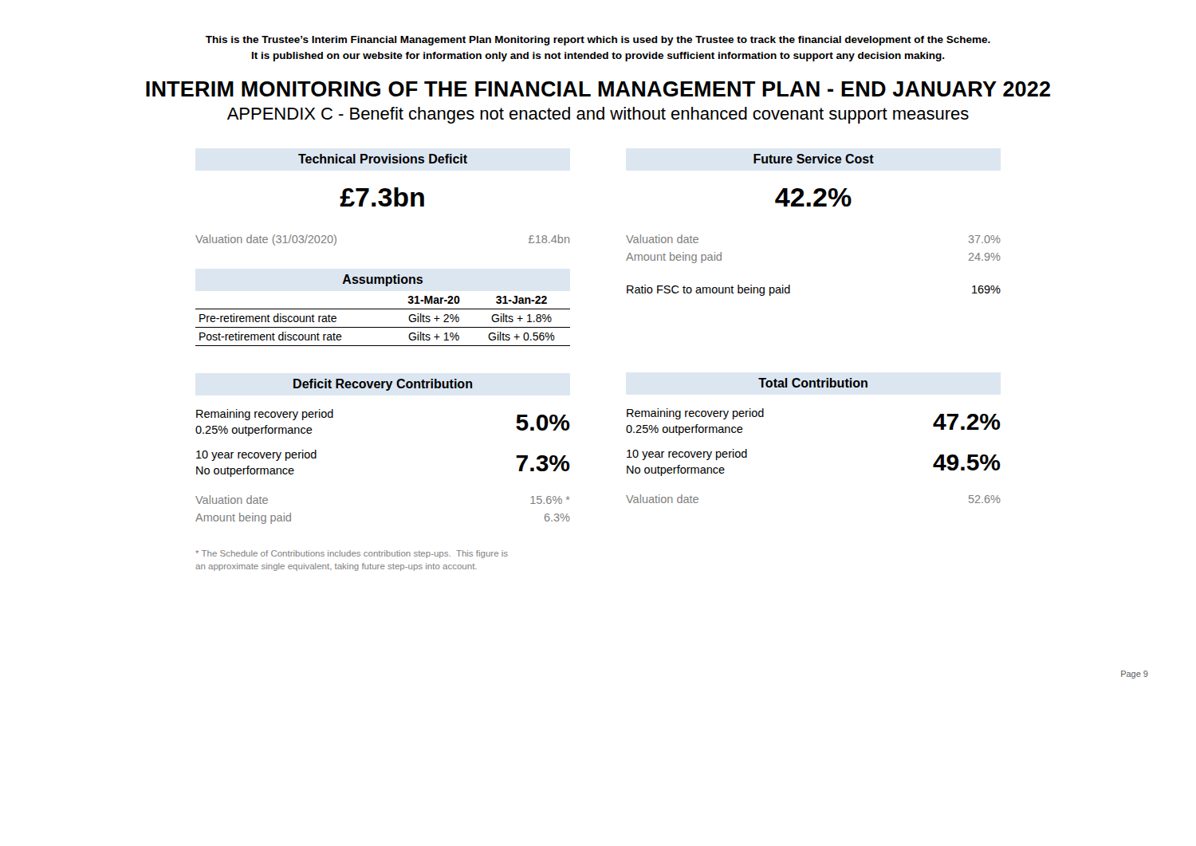This is the Trustee’s Interim Financial Management Plan Monitoring report which is used by the Trustee to track the financial development of the Scheme.
It is published on our website for information only and is not intended to provide sufficient information to support any decision making.
INTERIM MONITORING OF THE FINANCIAL MANAGEMENT PLAN - END JANUARY 2022
APPENDIX C - Benefit changes not enacted and without enhanced covenant support measures
Technical Provisions Deficit
£7.3bn
Valuation date (31/03/2020) £18.4bn
| Assumptions |
| --- |
| | 31-Mar-20 | 31-Jan-22 |
| Pre-retirement discount rate | Gilts + 2% | Gilts + 1.8% |
| Post-retirement discount rate | Gilts + 1% | Gilts + 0.56% |
Deficit Recovery Contribution
Remaining recovery period
0.25% outperformance
5.0%
10 year recovery period
No outperformance
7.3%
Valuation date 15.6% *
Amount being paid 6.3%
* The Schedule of Contributions includes contribution step-ups. This figure is
an approximate single equivalent, taking future step-ups into account.
Future Service Cost
42.2%
Valuation date 37.0%
Amount being paid 24.9%
Ratio FSC to amount being paid 169%
Total Contribution
Remaining recovery period
0.25% outperformance
47.2%
10 year recovery period
No outperformance
49.5%
Valuation date 52.6%
Page 9